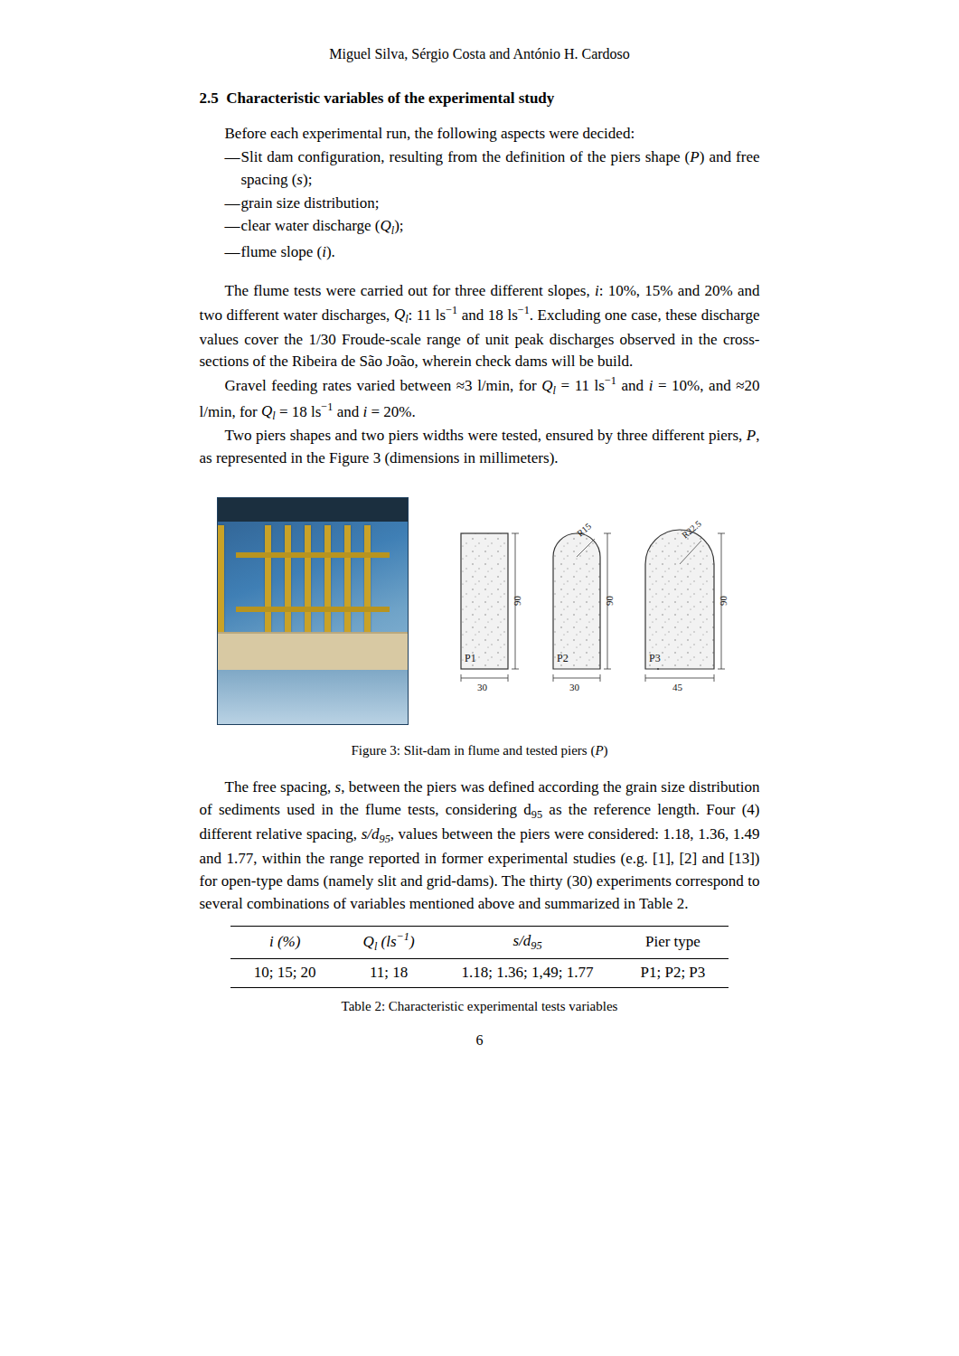Miguel Silva, Sérgio Costa and António H. Cardoso
2.5 Characteristic variables of the experimental study
Before each experimental run, the following aspects were decided:
Slit dam configuration, resulting from the definition of the piers shape (P) and free spacing (s);
grain size distribution;
clear water discharge (Ql);
flume slope (i).
The flume tests were carried out for three different slopes, i: 10%, 15% and 20% and two different water discharges, Ql: 11 ls−1 and 18 ls−1. Excluding one case, these discharge values cover the 1/30 Froude-scale range of unit peak discharges observed in the cross-sections of the Ribeira de São João, wherein check dams will be build.
Gravel feeding rates varied between ≈3 l/min, for Ql = 11 ls−1 and i = 10%, and ≈20 l/min, for Ql = 18 ls−1 and i = 20%.
Two piers shapes and two piers widths were tested, ensured by three different piers, P, as represented in the Figure 3 (dimensions in millimeters).
P1 90 30 P2 R15 90 30 P3 R22.5 90 45
Figure 3: Slit-dam in flume and tested piers (P)
The free spacing, s, between the piers was defined according the grain size distribution of sediments used in the flume tests, considering d95 as the reference length. Four (4) different relative spacing, s/d95, values between the piers were considered: 1.18, 1.36, 1.49 and 1.77, within the range reported in former experimental studies (e.g. [1], [2] and [13]) for open-type dams (namely slit and grid-dams). The thirty (30) experiments correspond to several combinations of variables mentioned above and summarized in Table 2.
| i (%) | Q l (ls −1 ) | s/d 95 | Pier type |
| --- | --- | --- | --- |
| 10; 15; 20 | 11; 18 | 1.18; 1.36; 1,49; 1.77 | P1; P2; P3 |
Table 2: Characteristic experimental tests variables
6